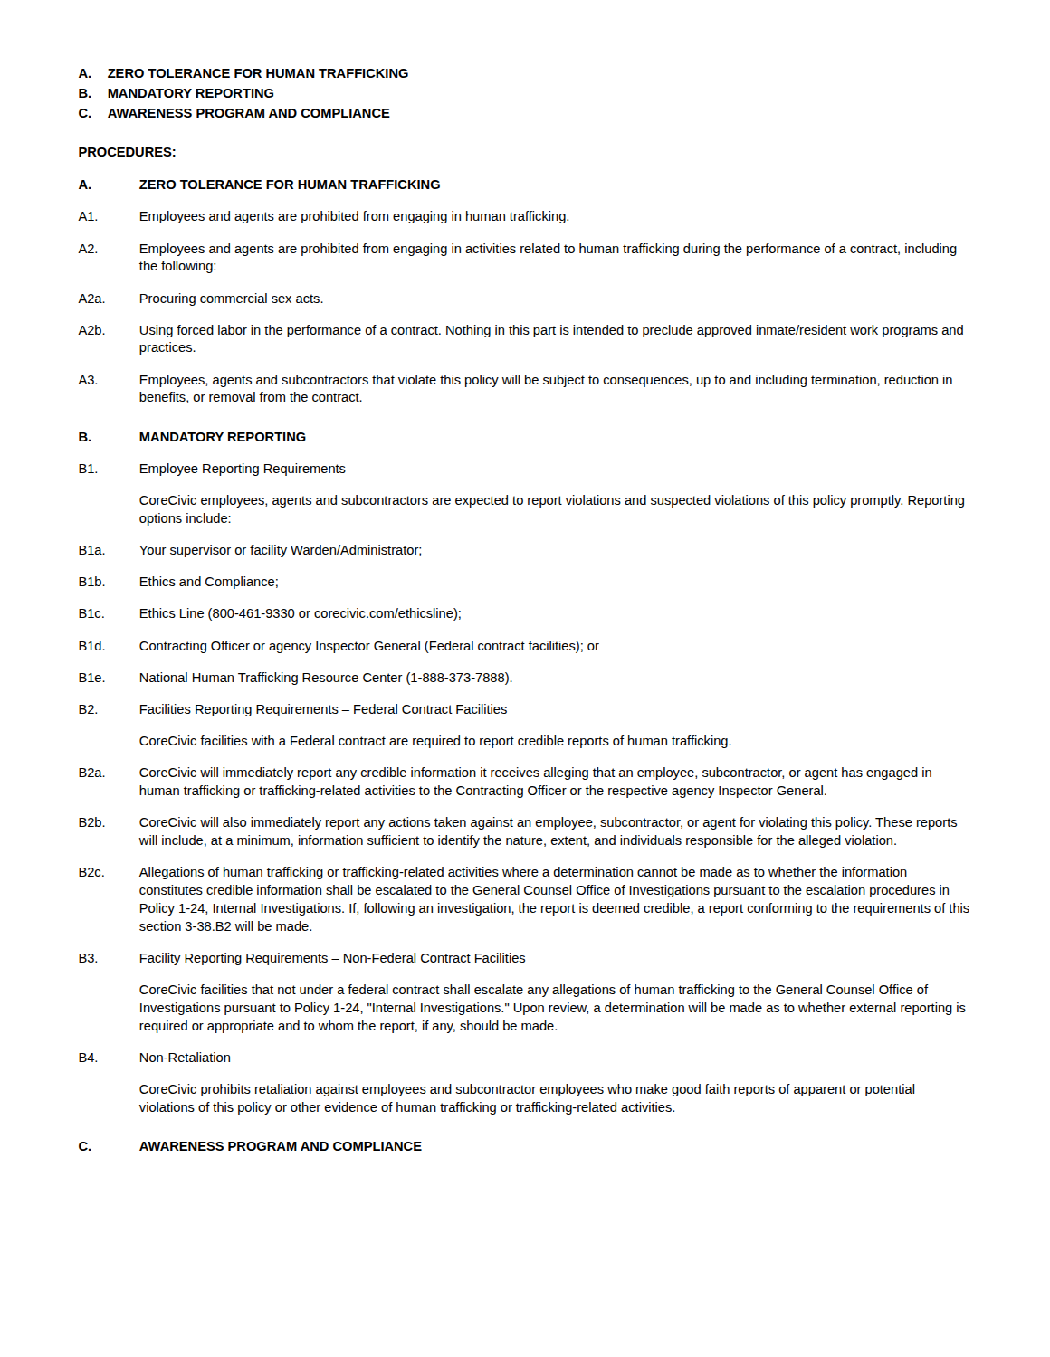A. ZERO TOLERANCE FOR HUMAN TRAFFICKING
B. MANDATORY REPORTING
C. AWARENESS PROGRAM AND COMPLIANCE
PROCEDURES:
A.
ZERO TOLERANCE FOR HUMAN TRAFFICKING
A1.
Employees and agents are prohibited from engaging in human trafficking.
A2.
Employees and agents are prohibited from engaging in activities related to human trafficking during the performance of a contract, including the following:
A2a.
Procuring commercial sex acts.
A2b.
Using forced labor in the performance of a contract. Nothing in this part is intended to preclude approved inmate/resident work programs and practices.
A3.
Employees, agents and subcontractors that violate this policy will be subject to consequences, up to and including termination, reduction in benefits, or removal from the contract.
B.
MANDATORY REPORTING
B1.
Employee Reporting Requirements
CoreCivic employees, agents and subcontractors are expected to report violations and suspected violations of this policy promptly. Reporting options include:
B1a.
Your supervisor or facility Warden/Administrator;
B1b.
Ethics and Compliance;
B1c.
Ethics Line (800-461-9330 or corecivic.com/ethicsline);
B1d.
Contracting Officer or agency Inspector General (Federal contract facilities); or
B1e.
National Human Trafficking Resource Center (1-888-373-7888).
B2.
Facilities Reporting Requirements – Federal Contract Facilities
CoreCivic facilities with a Federal contract are required to report credible reports of human trafficking.
B2a.
CoreCivic will immediately report any credible information it receives alleging that an employee, subcontractor, or agent has engaged in human trafficking or trafficking-related activities to the Contracting Officer or the respective agency Inspector General.
B2b.
CoreCivic will also immediately report any actions taken against an employee, subcontractor, or agent for violating this policy. These reports will include, at a minimum, information sufficient to identify the nature, extent, and individuals responsible for the alleged violation.
B2c.
Allegations of human trafficking or trafficking-related activities where a determination cannot be made as to whether the information constitutes credible information shall be escalated to the General Counsel Office of Investigations pursuant to the escalation procedures in Policy 1-24, Internal Investigations. If, following an investigation, the report is deemed credible, a report conforming to the requirements of this section 3-38.B2 will be made.
B3.
Facility Reporting Requirements – Non-Federal Contract Facilities
CoreCivic facilities that not under a federal contract shall escalate any allegations of human trafficking to the General Counsel Office of Investigations pursuant to Policy 1-24, "Internal Investigations." Upon review, a determination will be made as to whether external reporting is required or appropriate and to whom the report, if any, should be made.
B4.
Non-Retaliation
CoreCivic prohibits retaliation against employees and subcontractor employees who make good faith reports of apparent or potential violations of this policy or other evidence of human trafficking or trafficking-related activities.
C.
AWARENESS PROGRAM AND COMPLIANCE